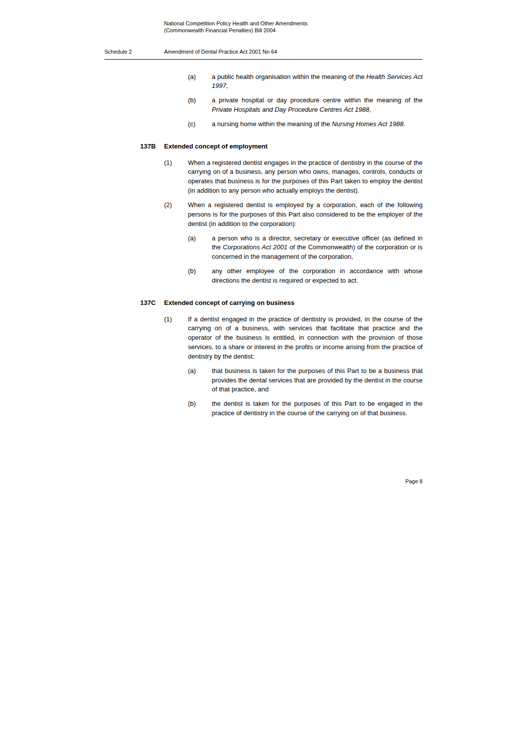National Competition Policy Health and Other Amendments
(Commonwealth Financial Penalties) Bill 2004
Schedule 2
Amendment of Dental Practice Act 2001 No 64
(a)
a public health organisation within the meaning of the Health Services Act 1997,
(b)
a private hospital or day procedure centre within the meaning of the Private Hospitals and Day Procedure Centres Act 1988,
(c)
a nursing home within the meaning of the Nursing Homes Act 1988.
137B
Extended concept of employment
(1)
When a registered dentist engages in the practice of dentistry in the course of the carrying on of a business, any person who owns, manages, controls, conducts or operates that business is for the purposes of this Part taken to employ the dentist (in addition to any person who actually employs the dentist).
(2)
When a registered dentist is employed by a corporation, each of the following persons is for the purposes of this Part also considered to be the employer of the dentist (in addition to the corporation):
(a)
a person who is a director, secretary or executive officer (as defined in the Corporations Act 2001 of the Commonwealth) of the corporation or is concerned in the management of the corporation,
(b)
any other employee of the corporation in accordance with whose directions the dentist is required or expected to act.
137C
Extended concept of carrying on business
(1)
If a dentist engaged in the practice of dentistry is provided, in the course of the carrying on of a business, with services that facilitate that practice and the operator of the business is entitled, in connection with the provision of those services, to a share or interest in the profits or income arising from the practice of dentistry by the dentist:
(a)
that business is taken for the purposes of this Part to be a business that provides the dental services that are provided by the dentist in the course of that practice, and
(b)
the dentist is taken for the purposes of this Part to be engaged in the practice of dentistry in the course of the carrying on of that business.
Page 8